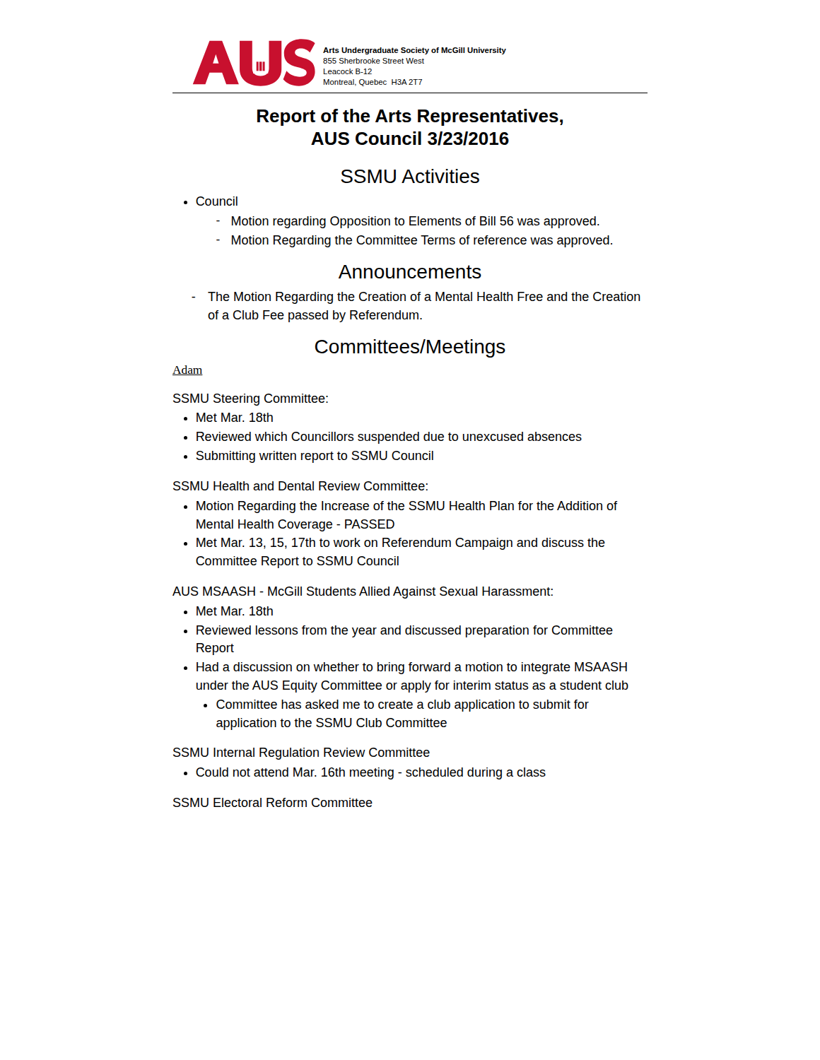Arts Undergraduate Society of McGill University
855 Sherbrooke Street West
Leacock B-12
Montreal, Quebec H3A 2T7
Report of the Arts Representatives,
AUS Council 3/23/2016
SSMU Activities
Council
Motion regarding Opposition to Elements of Bill 56 was approved.
Motion Regarding the Committee Terms of reference was approved.
Announcements
The Motion Regarding the Creation of a Mental Health Free and the Creation of a Club Fee passed by Referendum.
Committees/Meetings
Adam
SSMU Steering Committee:
Met Mar. 18th
Reviewed which Councillors suspended due to unexcused absences
Submitting written report to SSMU Council
SSMU Health and Dental Review Committee:
Motion Regarding the Increase of the SSMU Health Plan for the Addition of Mental Health Coverage - PASSED
Met Mar. 13, 15, 17th to work on Referendum Campaign and discuss the Committee Report to SSMU Council
AUS MSAASH - McGill Students Allied Against Sexual Harassment:
Met Mar. 18th
Reviewed lessons from the year and discussed preparation for Committee Report
Had a discussion on whether to bring forward a motion to integrate MSAASH under the AUS Equity Committee or apply for interim status as a student club
Committee has asked me to create a club application to submit for application to the SSMU Club Committee
SSMU Internal Regulation Review Committee
Could not attend Mar. 16th meeting - scheduled during a class
SSMU Electoral Reform Committee